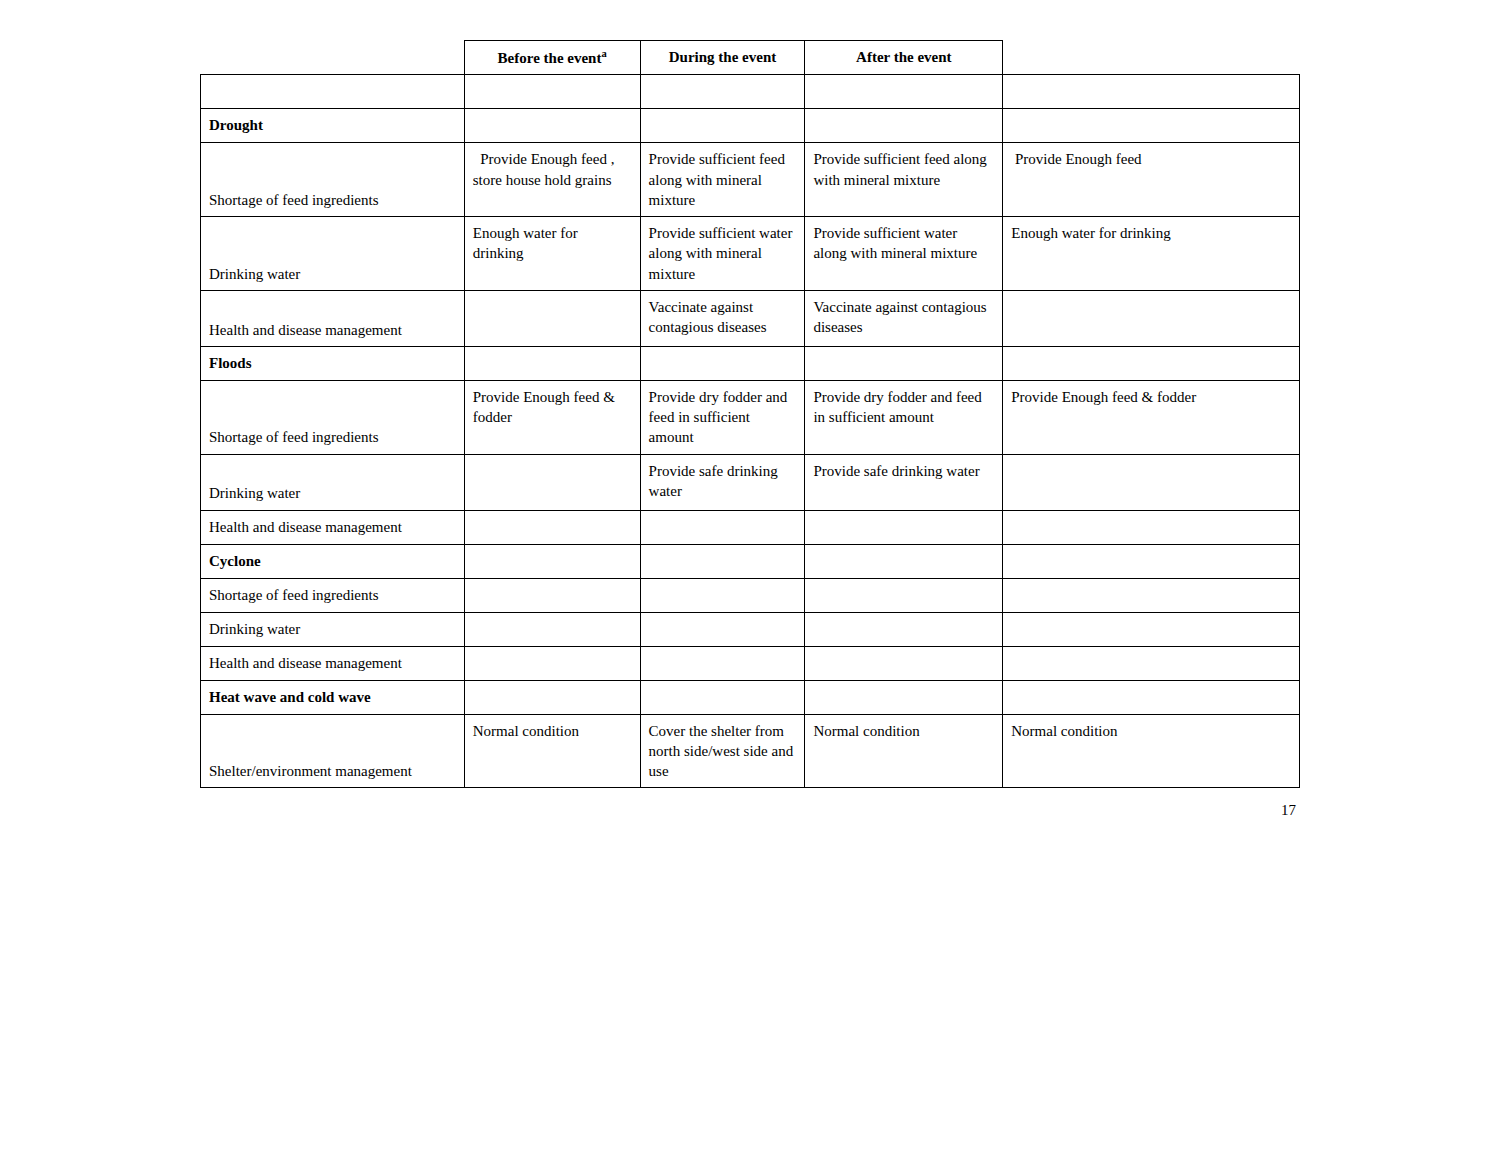| | Before the event a | During the event | After the event | |
| --- | --- | --- | --- | --- |
| Drought | | | | |
| Shortage of feed ingredients | Provide Enough feed , store house hold grains | Provide sufficient feed along with mineral mixture | Provide sufficient feed along with mineral mixture | Provide Enough feed |
| Drinking water | Enough water for drinking | Provide sufficient water along with mineral mixture | Provide sufficient water along with mineral mixture | Enough water for drinking |
| Health and disease management | | Vaccinate against contagious diseases | Vaccinate against contagious diseases | |
| Floods | | | | |
| Shortage of feed ingredients | Provide Enough feed & fodder | Provide dry fodder and feed in sufficient amount | Provide dry fodder and feed in sufficient amount | Provide Enough feed & fodder |
| Drinking water | | Provide safe drinking water | Provide safe drinking water | |
| Health and disease management | | | | |
| Cyclone | | | | |
| Shortage of feed ingredients | | | | |
| Drinking water | | | | |
| Health and disease management | | | | |
| Heat wave and cold wave | | | | |
| Shelter/environment management | Normal condition | Cover the shelter from north side/west side and use | Normal condition | Normal condition |
17